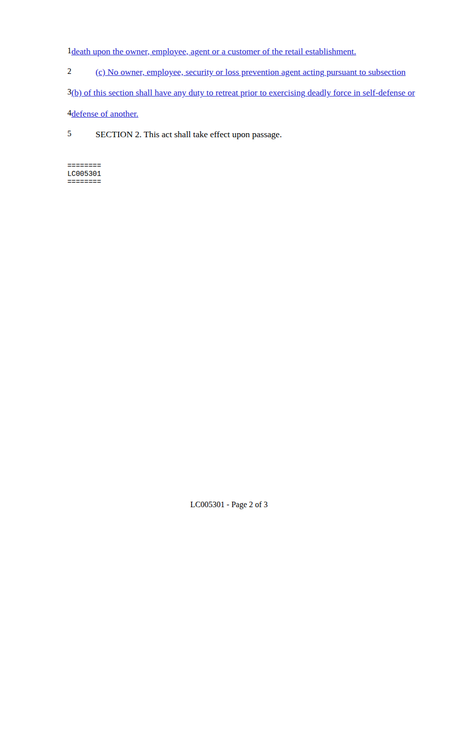| 1 | death upon the owner, employee, agent or a customer of the retail establishment. |
| 2 | (c) No owner, employee, security or loss prevention agent acting pursuant to subsection |
| 3 | (b) of this section shall have any duty to retreat prior to exercising deadly force in self-defense or |
| 4 | defense of another. |
| 5 | SECTION 2. This act shall take effect upon passage. |
========
LC005301
========
LC005301 - Page 2 of 3